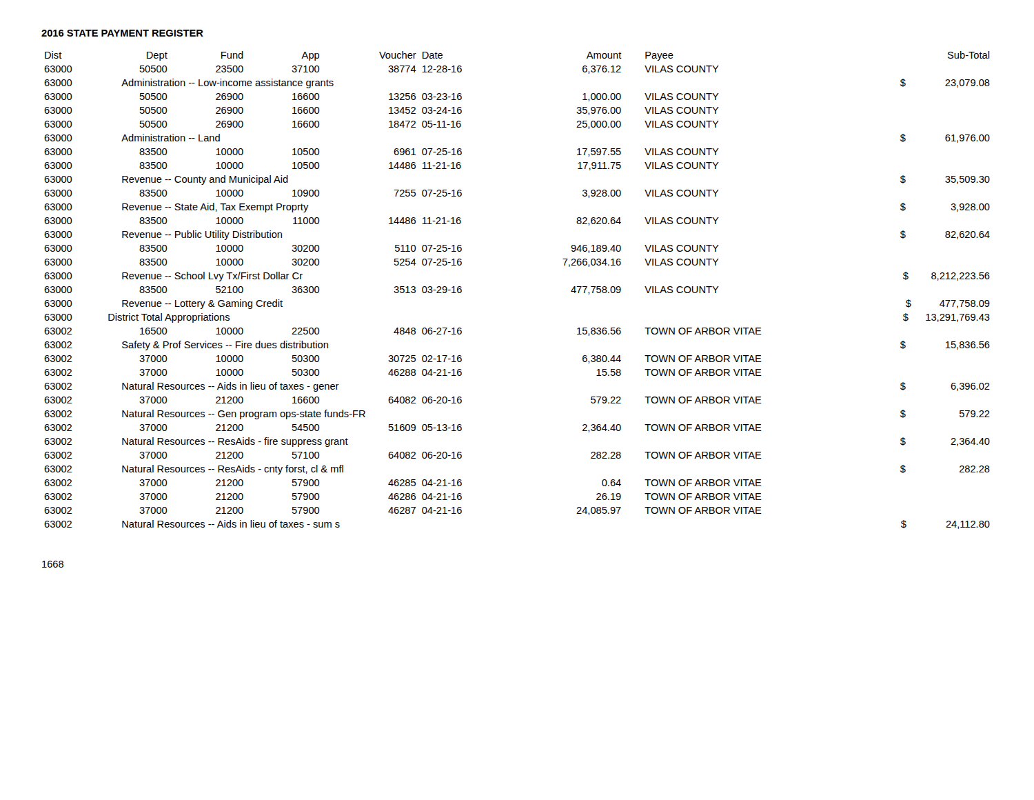2016 STATE PAYMENT REGISTER
| Dist | Dept | Fund | App | Voucher | Date | Amount | Payee | Sub-Total |
| --- | --- | --- | --- | --- | --- | --- | --- | --- |
| 63000 | 50500 | 23500 | 37100 | 38774 | 12-28-16 | 6,376.12 | VILAS COUNTY | |
| 63000 | Administration -- Low-income assistance grants | | | $ 23,079.08 |
| 63000 | 50500 | 26900 | 16600 | 13256 | 03-23-16 | 1,000.00 | VILAS COUNTY | |
| 63000 | 50500 | 26900 | 16600 | 13452 | 03-24-16 | 35,976.00 | VILAS COUNTY | |
| 63000 | 50500 | 26900 | 16600 | 18472 | 05-11-16 | 25,000.00 | VILAS COUNTY | |
| 63000 | Administration -- Land | | | $ 61,976.00 |
| 63000 | 83500 | 10000 | 10500 | 6961 | 07-25-16 | 17,597.55 | VILAS COUNTY | |
| 63000 | 83500 | 10000 | 10500 | 14486 | 11-21-16 | 17,911.75 | VILAS COUNTY | |
| 63000 | Revenue -- County and Municipal Aid | | | $ 35,509.30 |
| 63000 | 83500 | 10000 | 10900 | 7255 | 07-25-16 | 3,928.00 | VILAS COUNTY | |
| 63000 | Revenue -- State Aid, Tax Exempt Proprty | | | $ 3,928.00 |
| 63000 | 83500 | 10000 | 11000 | 14486 | 11-21-16 | 82,620.64 | VILAS COUNTY | |
| 63000 | Revenue -- Public Utility Distribution | | | $ 82,620.64 |
| 63000 | 83500 | 10000 | 30200 | 5110 | 07-25-16 | 946,189.40 | VILAS COUNTY | |
| 63000 | 83500 | 10000 | 30200 | 5254 | 07-25-16 | 7,266,034.16 | VILAS COUNTY | |
| 63000 | Revenue -- School Lvy Tx/First Dollar Cr | | | $ 8,212,223.56 |
| 63000 | 83500 | 52100 | 36300 | 3513 | 03-29-16 | 477,758.09 | VILAS COUNTY | |
| 63000 | Revenue -- Lottery & Gaming Credit | | | $ 477,758.09 |
| 63000 | District Total Appropriations | | | $ 13,291,769.43 |
| 63002 | 16500 | 10000 | 22500 | 4848 | 06-27-16 | 15,836.56 | TOWN OF ARBOR VITAE | |
| 63002 | Safety & Prof Services -- Fire dues distribution | | | $ 15,836.56 |
| 63002 | 37000 | 10000 | 50300 | 30725 | 02-17-16 | 6,380.44 | TOWN OF ARBOR VITAE | |
| 63002 | 37000 | 10000 | 50300 | 46288 | 04-21-16 | 15.58 | TOWN OF ARBOR VITAE | |
| 63002 | Natural Resources -- Aids in lieu of taxes - gener | | | $ 6,396.02 |
| 63002 | 37000 | 21200 | 16600 | 64082 | 06-20-16 | 579.22 | TOWN OF ARBOR VITAE | |
| 63002 | Natural Resources -- Gen program ops-state funds-FR | | | $ 579.22 |
| 63002 | 37000 | 21200 | 54500 | 51609 | 05-13-16 | 2,364.40 | TOWN OF ARBOR VITAE | |
| 63002 | Natural Resources -- ResAids - fire suppress grant | | | $ 2,364.40 |
| 63002 | 37000 | 21200 | 57100 | 64082 | 06-20-16 | 282.28 | TOWN OF ARBOR VITAE | |
| 63002 | Natural Resources -- ResAids - cnty forst, cl & mfl | | | $ 282.28 |
| 63002 | 37000 | 21200 | 57900 | 46285 | 04-21-16 | 0.64 | TOWN OF ARBOR VITAE | |
| 63002 | 37000 | 21200 | 57900 | 46286 | 04-21-16 | 26.19 | TOWN OF ARBOR VITAE | |
| 63002 | 37000 | 21200 | 57900 | 46287 | 04-21-16 | 24,085.97 | TOWN OF ARBOR VITAE | |
| 63002 | Natural Resources -- Aids in lieu of taxes - sum s | | | $ 24,112.80 |
1668